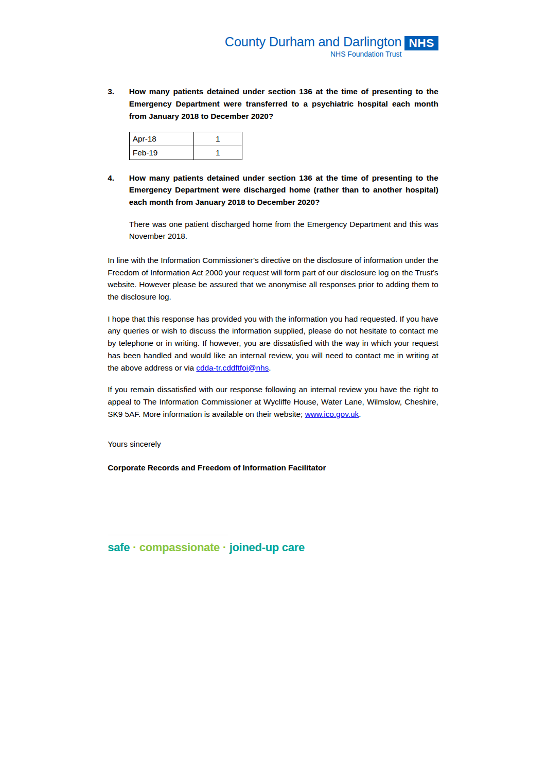County Durham and Darlington
NHS Foundation Trust
NHS
How many patients detained under section 136 at the time of presenting to the Emergency Department were transferred to a psychiatric hospital each month from January 2018 to December 2020?
| Apr-18 | 1 |
| Feb-19 | 1 |
How many patients detained under section 136 at the time of presenting to the Emergency Department were discharged home (rather than to another hospital) each month from January 2018 to December 2020?
There was one patient discharged home from the Emergency Department and this was November 2018.
In line with the Information Commissioner’s directive on the disclosure of information under the Freedom of Information Act 2000 your request will form part of our disclosure log on the Trust’s website. However please be assured that we anonymise all responses prior to adding them to the disclosure log.
I hope that this response has provided you with the information you had requested. If you have any queries or wish to discuss the information supplied, please do not hesitate to contact me by telephone or in writing. If however, you are dissatisfied with the way in which your request has been handled and would like an internal review, you will need to contact me in writing at the above address or via cdda-tr.cddftfoi@nhs.
If you remain dissatisfied with our response following an internal review you have the right to appeal to The Information Commissioner at Wycliffe House, Water Lane, Wilmslow, Cheshire, SK9 5AF. More information is available on their website; www.ico.gov.uk.
Yours sincerely
Corporate Records and Freedom of Information Facilitator
safe · compassionate · joined-up care